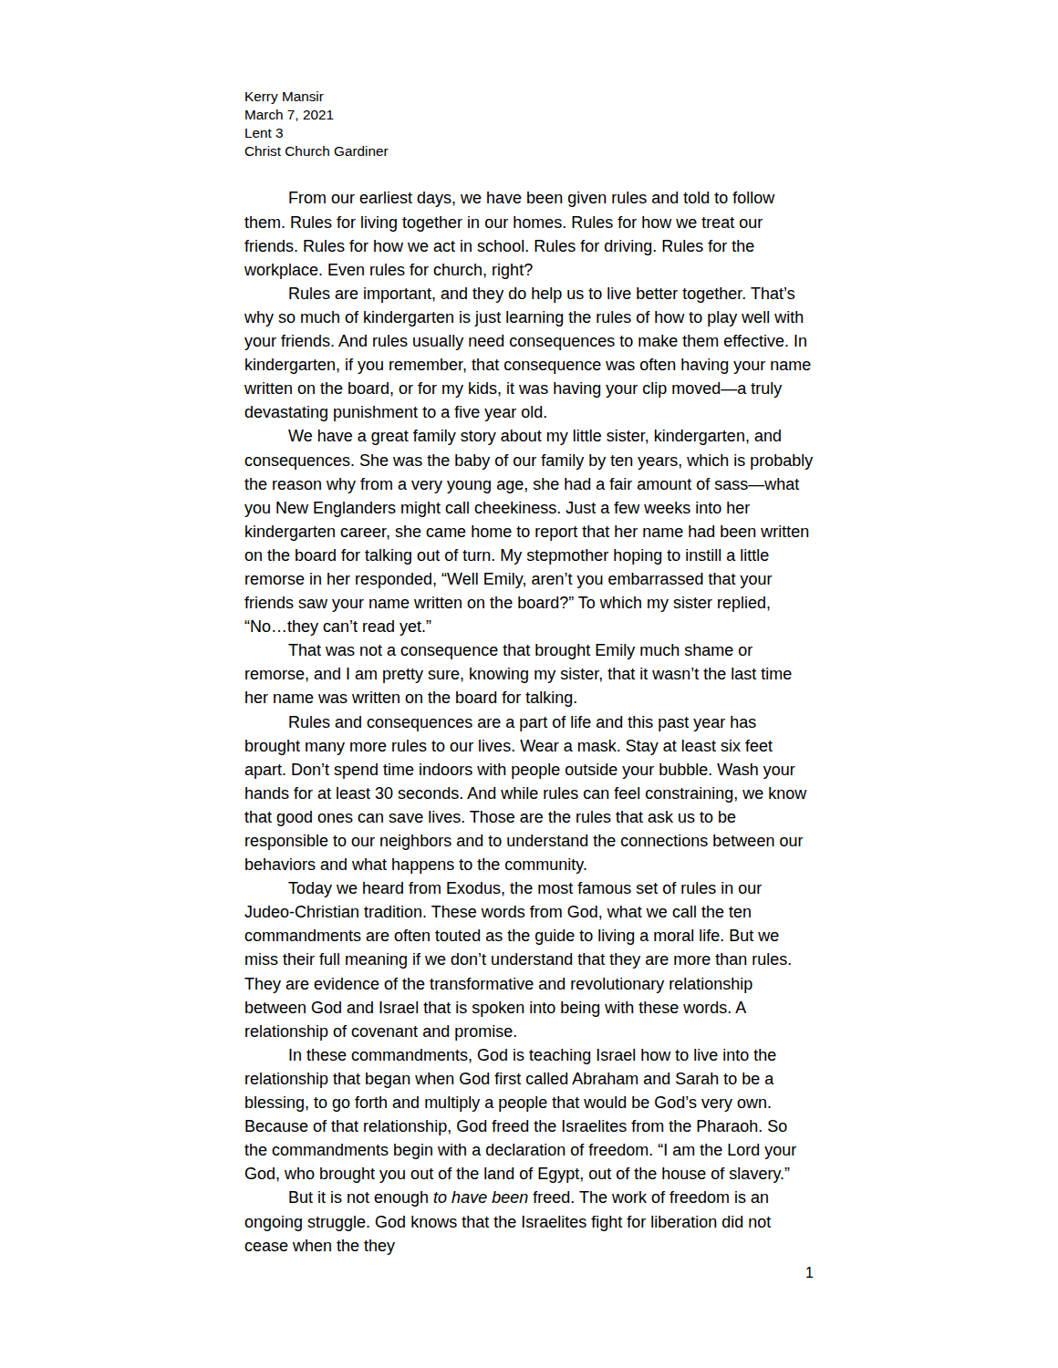Kerry Mansir
March 7, 2021
Lent 3
Christ Church Gardiner
From our earliest days, we have been given rules and told to follow them. Rules for living together in our homes. Rules for how we treat our friends. Rules for how we act in school. Rules for driving. Rules for the workplace. Even rules for church, right?
Rules are important, and they do help us to live better together. That’s why so much of kindergarten is just learning the rules of how to play well with your friends. And rules usually need consequences to make them effective. In kindergarten, if you remember, that consequence was often having your name written on the board, or for my kids, it was having your clip moved—a truly devastating punishment to a five year old.
We have a great family story about my little sister, kindergarten, and consequences. She was the baby of our family by ten years, which is probably the reason why from a very young age, she had a fair amount of sass—what you New Englanders might call cheekiness. Just a few weeks into her kindergarten career, she came home to report that her name had been written on the board for talking out of turn. My stepmother hoping to instill a little remorse in her responded, “Well Emily, aren’t you embarrassed that your friends saw your name written on the board?” To which my sister replied, “No…they can’t read yet.”
That was not a consequence that brought Emily much shame or remorse, and I am pretty sure, knowing my sister, that it wasn’t the last time her name was written on the board for talking.
Rules and consequences are a part of life and this past year has brought many more rules to our lives. Wear a mask. Stay at least six feet apart. Don’t spend time indoors with people outside your bubble. Wash your hands for at least 30 seconds. And while rules can feel constraining, we know that good ones can save lives. Those are the rules that ask us to be responsible to our neighbors and to understand the connections between our behaviors and what happens to the community.
Today we heard from Exodus, the most famous set of rules in our Judeo-Christian tradition. These words from God, what we call the ten commandments are often touted as the guide to living a moral life. But we miss their full meaning if we don’t understand that they are more than rules. They are evidence of the transformative and revolutionary relationship between God and Israel that is spoken into being with these words. A relationship of covenant and promise.
In these commandments, God is teaching Israel how to live into the relationship that began when God first called Abraham and Sarah to be a blessing, to go forth and multiply a people that would be God’s very own. Because of that relationship, God freed the Israelites from the Pharaoh. So the commandments begin with a declaration of freedom. “I am the Lord your God, who brought you out of the land of Egypt, out of the house of slavery.”
But it is not enough to have been freed. The work of freedom is an ongoing struggle. God knows that the Israelites fight for liberation did not cease when the they
1